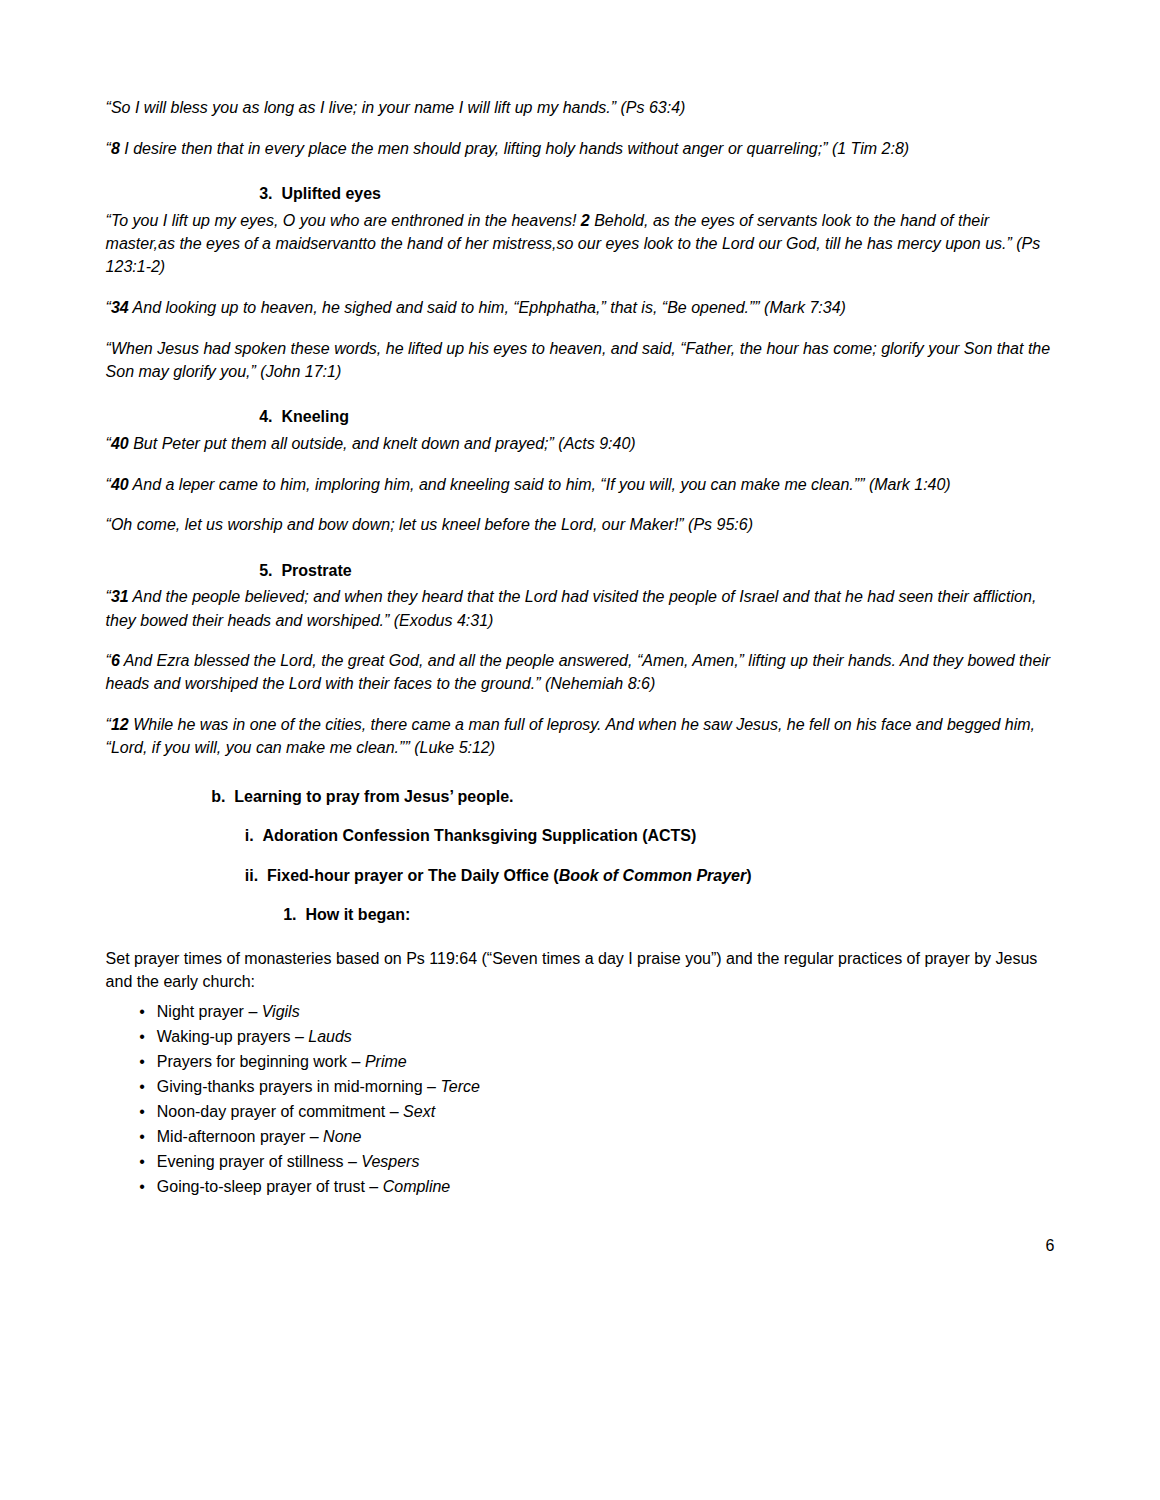“So I will bless you as long as I live; in your name I will lift up my hands.” (Ps 63:4)
“8 I desire then that in every place the men should pray, lifting holy hands without anger or quarreling;” (1 Tim 2:8)
3. Uplifted eyes
“To you I lift up my eyes, O you who are enthroned in the heavens! 2 Behold, as the eyes of servants look to the hand of their master,as the eyes of a maidservantto the hand of her mistress,so our eyes look to the Lord our God, till he has mercy upon us.” (Ps 123:1-2)
“34 And looking up to heaven, he sighed and said to him, “Ephphatha,” that is, “Be opened.”” (Mark 7:34)
“When Jesus had spoken these words, he lifted up his eyes to heaven, and said, “Father, the hour has come; glorify your Son that the Son may glorify you,” (John 17:1)
4. Kneeling
“40 But Peter put them all outside, and knelt down and prayed;” (Acts 9:40)
“40 And a leper came to him, imploring him, and kneeling said to him, “If you will, you can make me clean.”” (Mark 1:40)
“Oh come, let us worship and bow down; let us kneel before the Lord, our Maker!” (Ps 95:6)
5. Prostrate
“31 And the people believed; and when they heard that the Lord had visited the people of Israel and that he had seen their affliction, they bowed their heads and worshiped.” (Exodus 4:31)
“6 And Ezra blessed the Lord, the great God, and all the people answered, “Amen, Amen,” lifting up their hands. And they bowed their heads and worshiped the Lord with their faces to the ground.” (Nehemiah 8:6)
“12 While he was in one of the cities, there came a man full of leprosy. And when he saw Jesus, he fell on his face and begged him, “Lord, if you will, you can make me clean.”” (Luke 5:12)
b. Learning to pray from Jesus’ people.
i. Adoration Confession Thanksgiving Supplication (ACTS)
ii. Fixed-hour prayer or The Daily Office (Book of Common Prayer)
1. How it began:
Set prayer times of monasteries based on Ps 119:64 (“Seven times a day I praise you”) and the regular practices of prayer by Jesus and the early church:
Night prayer – Vigils
Waking-up prayers – Lauds
Prayers for beginning work – Prime
Giving-thanks prayers in mid-morning – Terce
Noon-day prayer of commitment – Sext
Mid-afternoon prayer – None
Evening prayer of stillness – Vespers
Going-to-sleep prayer of trust – Compline
6